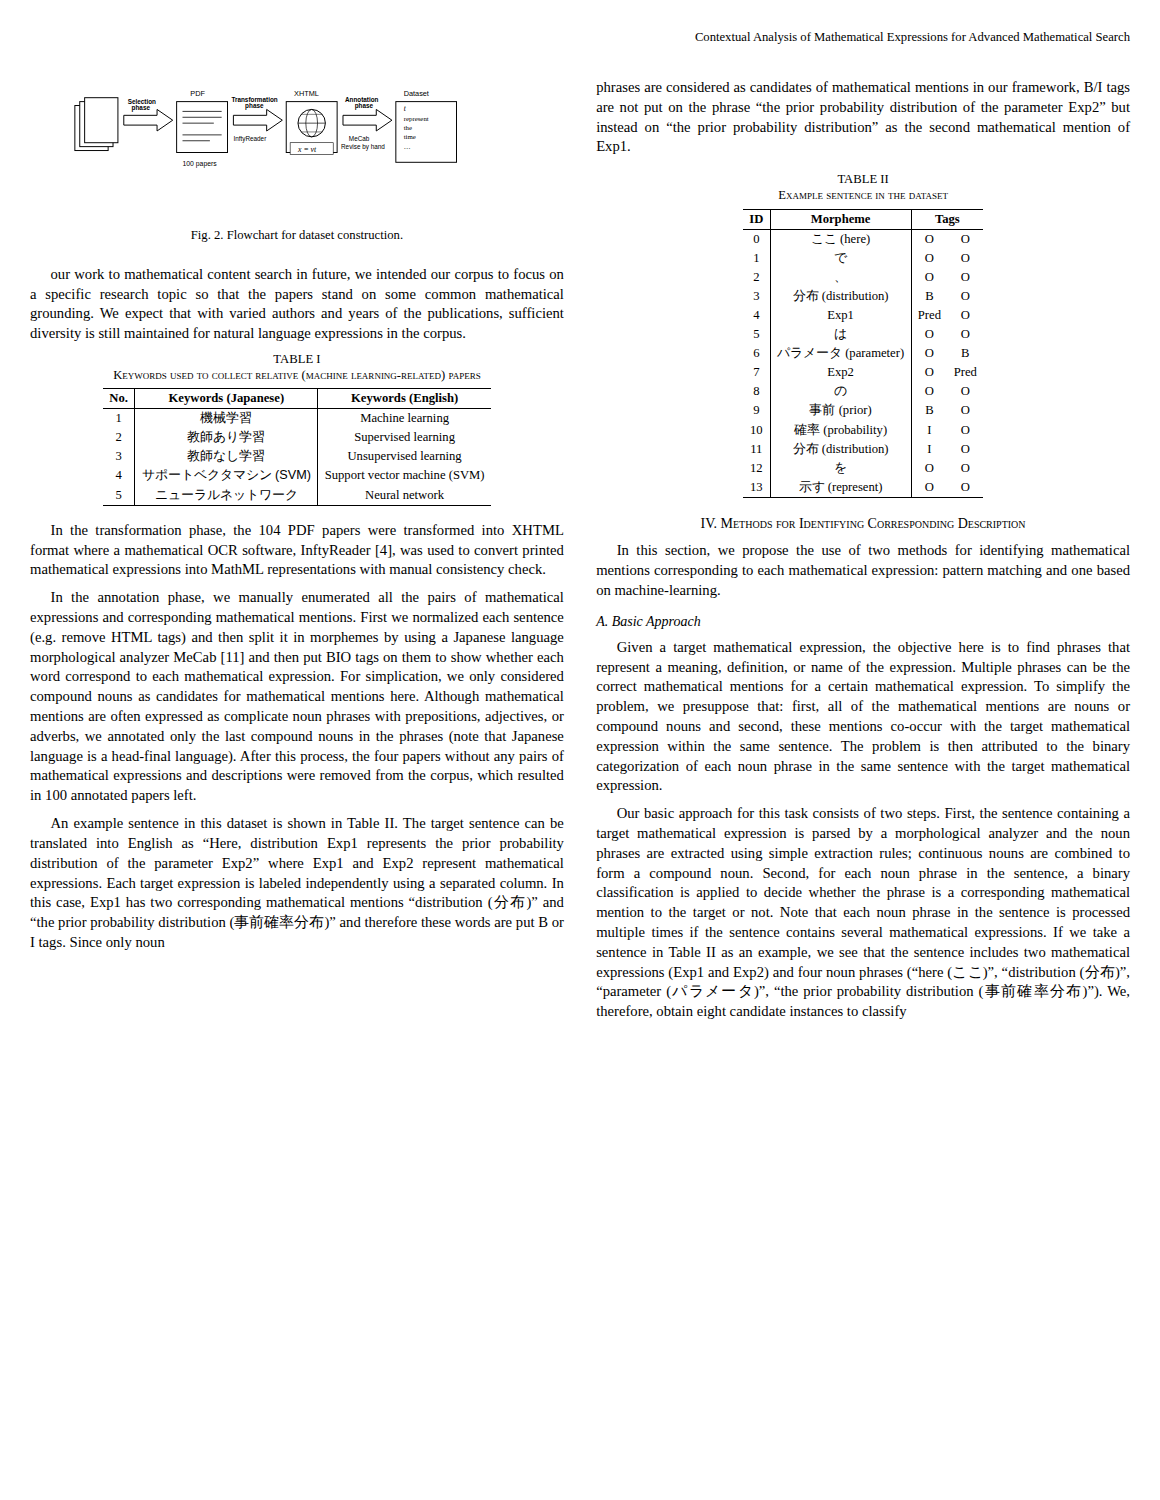Contextual Analysis of Mathematical Expressions for Advanced Mathematical Search
Selection phase PDF 100 papers Transformation phase InftyReader XHTML x = vt Annotation phase MeCab Revise by hand Dataset t represent the time …
Fig. 2. Flowchart for dataset construction.
our work to mathematical content search in future, we intended our corpus to focus on a specific research topic so that the papers stand on some common mathematical grounding. We expect that with varied authors and years of the publications, sufficient diversity is still maintained for natural language expressions in the corpus.
TABLE I Keywords used to collect relative (machine learning-related) papers
| No. | Keywords (Japanese) | Keywords (English) |
| --- | --- | --- |
| 1 | 機械学習 | Machine learning |
| 2 | 教師あり学習 | Supervised learning |
| 3 | 教師なし学習 | Unsupervised learning |
| 4 | サポートベクタマシン (SVM) | Support vector machine (SVM) |
| 5 | ニューラルネットワーク | Neural network |
In the transformation phase, the 104 PDF papers were transformed into XHTML format where a mathematical OCR software, InftyReader [4], was used to convert printed mathematical expressions into MathML representations with manual consistency check.
In the annotation phase, we manually enumerated all the pairs of mathematical expressions and corresponding mathematical mentions. First we normalized each sentence (e.g. remove HTML tags) and then split it in morphemes by using a Japanese language morphological analyzer MeCab [11] and then put BIO tags on them to show whether each word correspond to each mathematical expression. For simplication, we only considered compound nouns as candidates for mathematical mentions here. Although mathematical mentions are often expressed as complicate noun phrases with prepositions, adjectives, or adverbs, we annotated only the last compound nouns in the phrases (note that Japanese language is a head-final language). After this process, the four papers without any pairs of mathematical expressions and descriptions were removed from the corpus, which resulted in 100 annotated papers left.
An example sentence in this dataset is shown in Table II. The target sentence can be translated into English as “Here, distribution Exp1 represents the prior probability distribution of the parameter Exp2” where Exp1 and Exp2 represent mathematical expressions. Each target expression is labeled independently using a separated column. In this case, Exp1 has two corresponding mathematical mentions “distribution (分布)” and “the prior probability distribution (事前確率分布)” and therefore these words are put B or I tags. Since only noun
phrases are considered as candidates of mathematical mentions in our framework, B/I tags are not put on the phrase “the prior probability distribution of the parameter Exp2” but instead on “the prior probability distribution” as the second mathematical mention of Exp1.
TABLE II Example sentence in the dataset
| ID | Morpheme | Tags |
| --- | --- | --- |
| 0 | ここ (here) | O | O |
| 1 | で | O | O |
| 2 | 、 | O | O |
| 3 | 分布 (distribution) | B | O |
| 4 | Exp1 | Pred | O |
| 5 | は | O | O |
| 6 | パラメータ (parameter) | O | B |
| 7 | Exp2 | O | Pred |
| 8 | の | O | O |
| 9 | 事前 (prior) | B | O |
| 10 | 確率 (probability) | I | O |
| 11 | 分布 (distribution) | I | O |
| 12 | を | O | O |
| 13 | 示す (represent) | O | O |
IV. Methods for Identifying Corresponding Description
In this section, we propose the use of two methods for identifying mathematical mentions corresponding to each mathematical expression: pattern matching and one based on machine-learning.
A. Basic Approach
Given a target mathematical expression, the objective here is to find phrases that represent a meaning, definition, or name of the expression. Multiple phrases can be the correct mathematical mentions for a certain mathematical expression. To simplify the problem, we presuppose that: first, all of the mathematical mentions are nouns or compound nouns and second, these mentions co-occur with the target mathematical expression within the same sentence. The problem is then attributed to the binary categorization of each noun phrase in the same sentence with the target mathematical expression.
Our basic approach for this task consists of two steps. First, the sentence containing a target mathematical expression is parsed by a morphological analyzer and the noun phrases are extracted using simple extraction rules; continuous nouns are combined to form a compound noun. Second, for each noun phrase in the sentence, a binary classification is applied to decide whether the phrase is a corresponding mathematical mention to the target or not. Note that each noun phrase in the sentence is processed multiple times if the sentence contains several mathematical expressions. If we take a sentence in Table II as an example, we see that the sentence includes two mathematical expressions (Exp1 and Exp2) and four noun phrases (“here (ここ)”, “distribution (分布)”, “parameter (パラメータ)”, “the prior probability distribution (事前確率分布)”). We, therefore, obtain eight candidate instances to classify